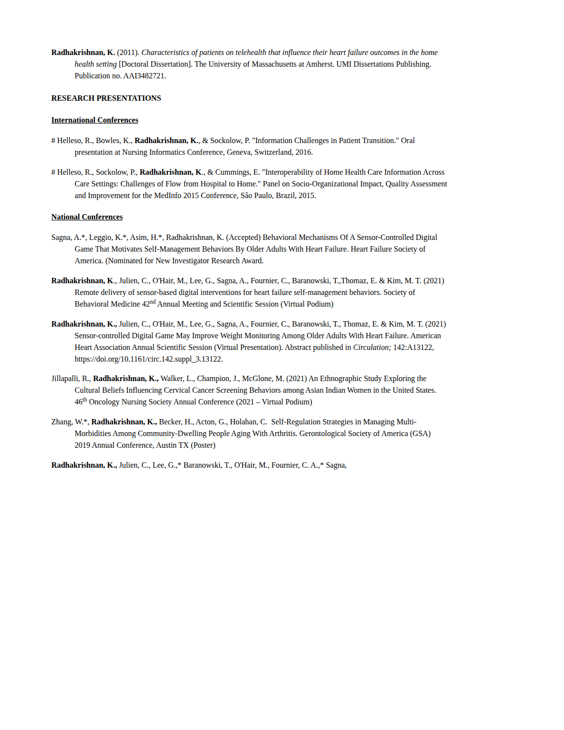Radhakrishnan, K. (2011). Characteristics of patients on telehealth that influence their heart failure outcomes in the home health setting [Doctoral Dissertation]. The University of Massachusetts at Amherst. UMI Dissertations Publishing. Publication no. AAI3482721.
Research Presentations
International Conferences
# Helleso, R., Bowles, K., Radhakrishnan, K., & Sockolow, P. "Information Challenges in Patient Transition." Oral presentation at Nursing Informatics Conference, Geneva, Switzerland, 2016.
# Helleso, R., Sockolow, P., Radhakrishnan, K., & Cummings, E. "Interoperability of Home Health Care Information Across Care Settings: Challenges of Flow from Hospital to Home." Panel on Socio-Organizational Impact, Quality Assessment and Improvement for the MedInfo 2015 Conference, São Paulo, Brazil, 2015.
National Conferences
Sagna, A.*, Leggio, K.*, Asim, H.*, Radhakrishnan, K. (Accepted) Behavioral Mechanisms Of A Sensor-Controlled Digital Game That Motivates Self-Management Behaviors By Older Adults With Heart Failure. Heart Failure Society of America. (Nominated for New Investigator Research Award.
Radhakrishnan, K., Julien, C., O'Hair, M., Lee, G., Sagna, A., Fournier, C., Baranowski, T.,Thomaz, E. & Kim, M. T. (2021) Remote delivery of sensor-based digital interventions for heart failure self-management behaviors. Society of Behavioral Medicine 42nd Annual Meeting and Scientific Session (Virtual Podium)
Radhakrishnan, K., Julien, C., O'Hair, M., Lee, G., Sagna, A., Fournier, C., Baranowski, T., Thomaz, E. & Kim, M. T. (2021) Sensor-controlled Digital Game May Improve Weight Monitoring Among Older Adults With Heart Failure. American Heart Association Annual Scientific Session (Virtual Presentation). Abstract published in Circulation; 142:A13122, https://doi.org/10.1161/circ.142.suppl_3.13122.
Jillapalli, R., Radhakrishnan, K., Walker, L., Champion, J., McGlone, M. (2021) An Ethnographic Study Exploring the Cultural Beliefs Influencing Cervical Cancer Screening Behaviors among Asian Indian Women in the United States. 46th Oncology Nursing Society Annual Conference (2021 – Virtual Podium)
Zhang, W.*, Radhakrishnan, K., Becker, H., Acton, G., Holahan, C. Self-Regulation Strategies in Managing Multi-Morbidities Among Community-Dwelling People Aging With Arthritis. Gerontological Society of America (GSA) 2019 Annual Conference, Austin TX (Poster)
Radhakrishnan, K., Julien, C., Lee, G.,* Baranowski, T., O'Hair, M., Fournier, C. A.,* Sagna,